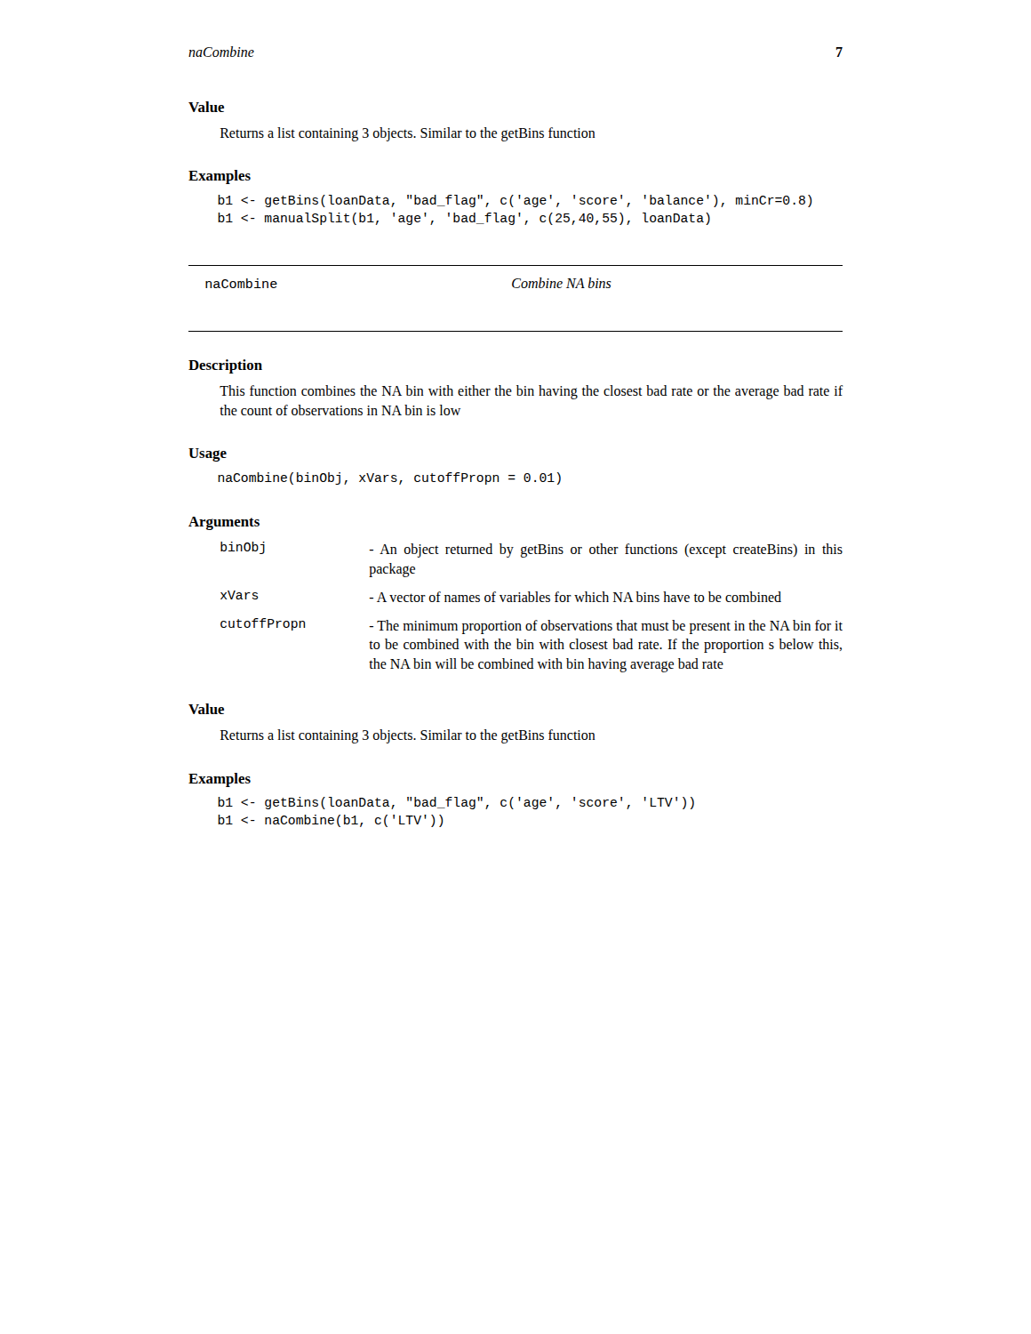naCombine 7
Value
Returns a list containing 3 objects. Similar to the getBins function
Examples
b1 <- getBins(loanData, "bad_flag", c('age', 'score', 'balance'), minCr=0.8)
b1 <- manualSplit(b1, 'age', 'bad_flag', c(25,40,55), loanData)
naCombine Combine NA bins
Description
This function combines the NA bin with either the bin having the closest bad rate or the average bad rate if the count of observations in NA bin is low
Usage
naCombine(binObj, xVars, cutoffPropn = 0.01)
Arguments
binObj
- An object returned by getBins or other functions (except createBins) in this package
xVars
- A vector of names of variables for which NA bins have to be combined
cutoffPropn
- The minimum proportion of observations that must be present in the NA bin for it to be combined with the bin with closest bad rate. If the proportion s below this, the NA bin will be combined with bin having average bad rate
Value
Returns a list containing 3 objects. Similar to the getBins function
Examples
b1 <- getBins(loanData, "bad_flag", c('age', 'score', 'LTV'))
b1 <- naCombine(b1, c('LTV'))